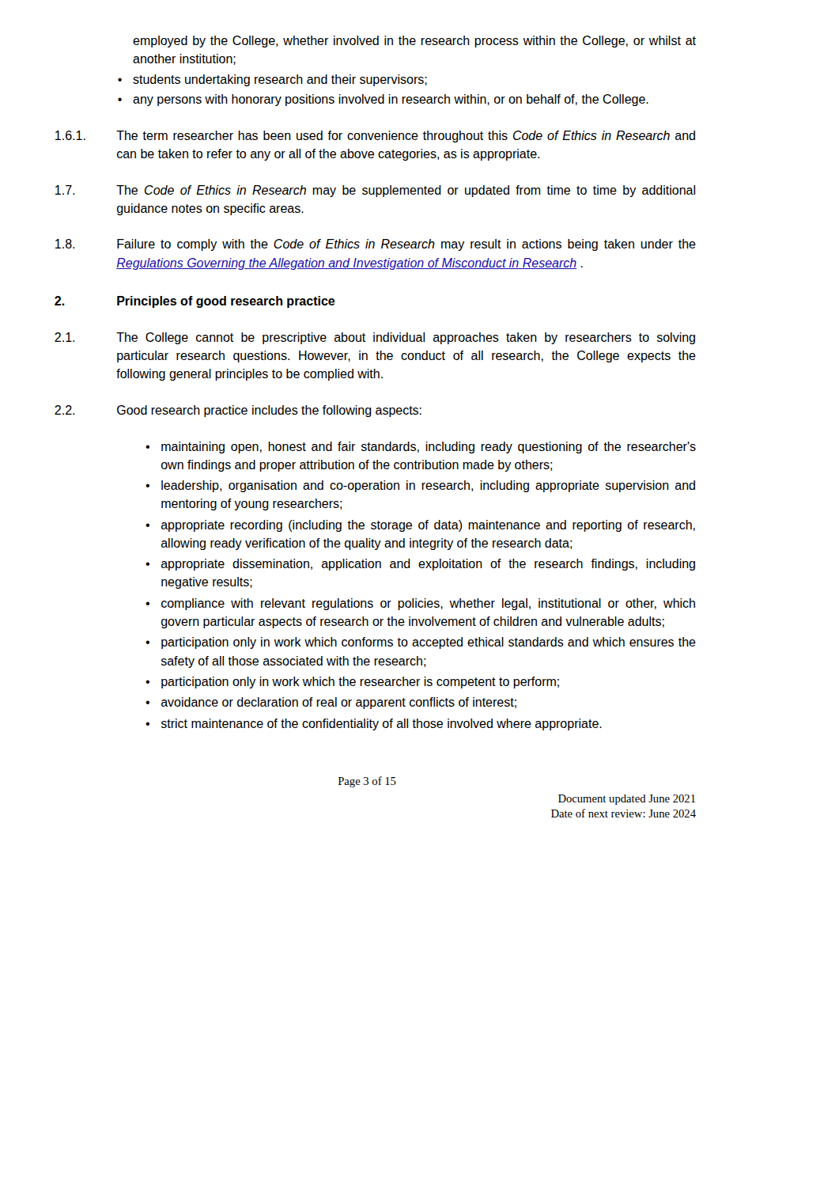employed by the College, whether involved in the research process within the College, or whilst at another institution;
students undertaking research and their supervisors;
any persons with honorary positions involved in research within, or on behalf of, the College.
1.6.1.
The term researcher has been used for convenience throughout this Code of Ethics in Research and can be taken to refer to any or all of the above categories, as is appropriate.
1.7.
The Code of Ethics in Research may be supplemented or updated from time to time by additional guidance notes on specific areas.
1.8.
Failure to comply with the Code of Ethics in Research may result in actions being taken under the Regulations Governing the Allegation and Investigation of Misconduct in Research .
2. Principles of good research practice
2.1.
The College cannot be prescriptive about individual approaches taken by researchers to solving particular research questions. However, in the conduct of all research, the College expects the following general principles to be complied with.
2.2.
Good research practice includes the following aspects:
maintaining open, honest and fair standards, including ready questioning of the researcher's own findings and proper attribution of the contribution made by others;
leadership, organisation and co-operation in research, including appropriate supervision and mentoring of young researchers;
appropriate recording (including the storage of data) maintenance and reporting of research, allowing ready verification of the quality and integrity of the research data;
appropriate dissemination, application and exploitation of the research findings, including negative results;
compliance with relevant regulations or policies, whether legal, institutional or other, which govern particular aspects of research or the involvement of children and vulnerable adults;
participation only in work which conforms to accepted ethical standards and which ensures the safety of all those associated with the research;
participation only in work which the researcher is competent to perform;
avoidance or declaration of real or apparent conflicts of interest;
strict maintenance of the confidentiality of all those involved where appropriate.
Page 3 of 15
Document updated June 2021
Date of next review: June 2024